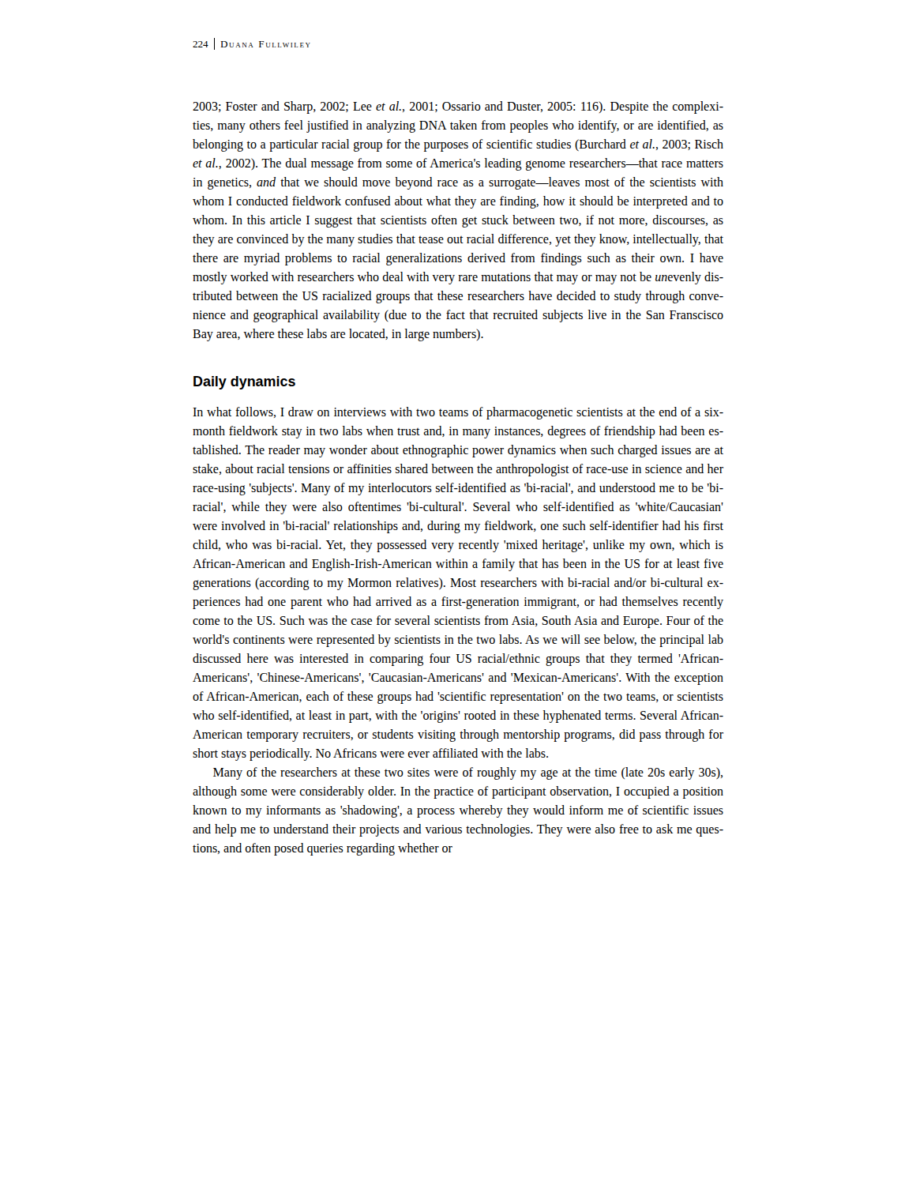224 Duana Fullwiley
2003; Foster and Sharp, 2002; Lee et al., 2001; Ossario and Duster, 2005: 116). Despite the complexities, many others feel justified in analyzing DNA taken from peoples who identify, or are identified, as belonging to a particular racial group for the purposes of scientific studies (Burchard et al., 2003; Risch et al., 2002). The dual message from some of America's leading genome researchers—that race matters in genetics, and that we should move beyond race as a surrogate—leaves most of the scientists with whom I conducted fieldwork confused about what they are finding, how it should be interpreted and to whom. In this article I suggest that scientists often get stuck between two, if not more, discourses, as they are convinced by the many studies that tease out racial difference, yet they know, intellectually, that there are myriad problems to racial generalizations derived from findings such as their own. I have mostly worked with researchers who deal with very rare mutations that may or may not be unevenly distributed between the US racialized groups that these researchers have decided to study through convenience and geographical availability (due to the fact that recruited subjects live in the San Franscisco Bay area, where these labs are located, in large numbers).
Daily dynamics
In what follows, I draw on interviews with two teams of pharmacogenetic scientists at the end of a six-month fieldwork stay in two labs when trust and, in many instances, degrees of friendship had been established. The reader may wonder about ethnographic power dynamics when such charged issues are at stake, about racial tensions or affinities shared between the anthropologist of race-use in science and her race-using 'subjects'. Many of my interlocutors self-identified as 'bi-racial', and understood me to be 'bi-racial', while they were also oftentimes 'bi-cultural'. Several who self-identified as 'white/Caucasian' were involved in 'bi-racial' relationships and, during my fieldwork, one such self-identifier had his first child, who was bi-racial. Yet, they possessed very recently 'mixed heritage', unlike my own, which is African-American and English-Irish-American within a family that has been in the US for at least five generations (according to my Mormon relatives). Most researchers with bi-racial and/or bi-cultural experiences had one parent who had arrived as a first-generation immigrant, or had themselves recently come to the US. Such was the case for several scientists from Asia, South Asia and Europe. Four of the world's continents were represented by scientists in the two labs. As we will see below, the principal lab discussed here was interested in comparing four US racial/ethnic groups that they termed 'African-Americans', 'Chinese-Americans', 'Caucasian-Americans' and 'Mexican-Americans'. With the exception of African-American, each of these groups had 'scientific representation' on the two teams, or scientists who self-identified, at least in part, with the 'origins' rooted in these hyphenated terms. Several African-American temporary recruiters, or students visiting through mentorship programs, did pass through for short stays periodically. No Africans were ever affiliated with the labs.
Many of the researchers at these two sites were of roughly my age at the time (late 20s early 30s), although some were considerably older. In the practice of participant observation, I occupied a position known to my informants as 'shadowing', a process whereby they would inform me of scientific issues and help me to understand their projects and various technologies. They were also free to ask me questions, and often posed queries regarding whether or